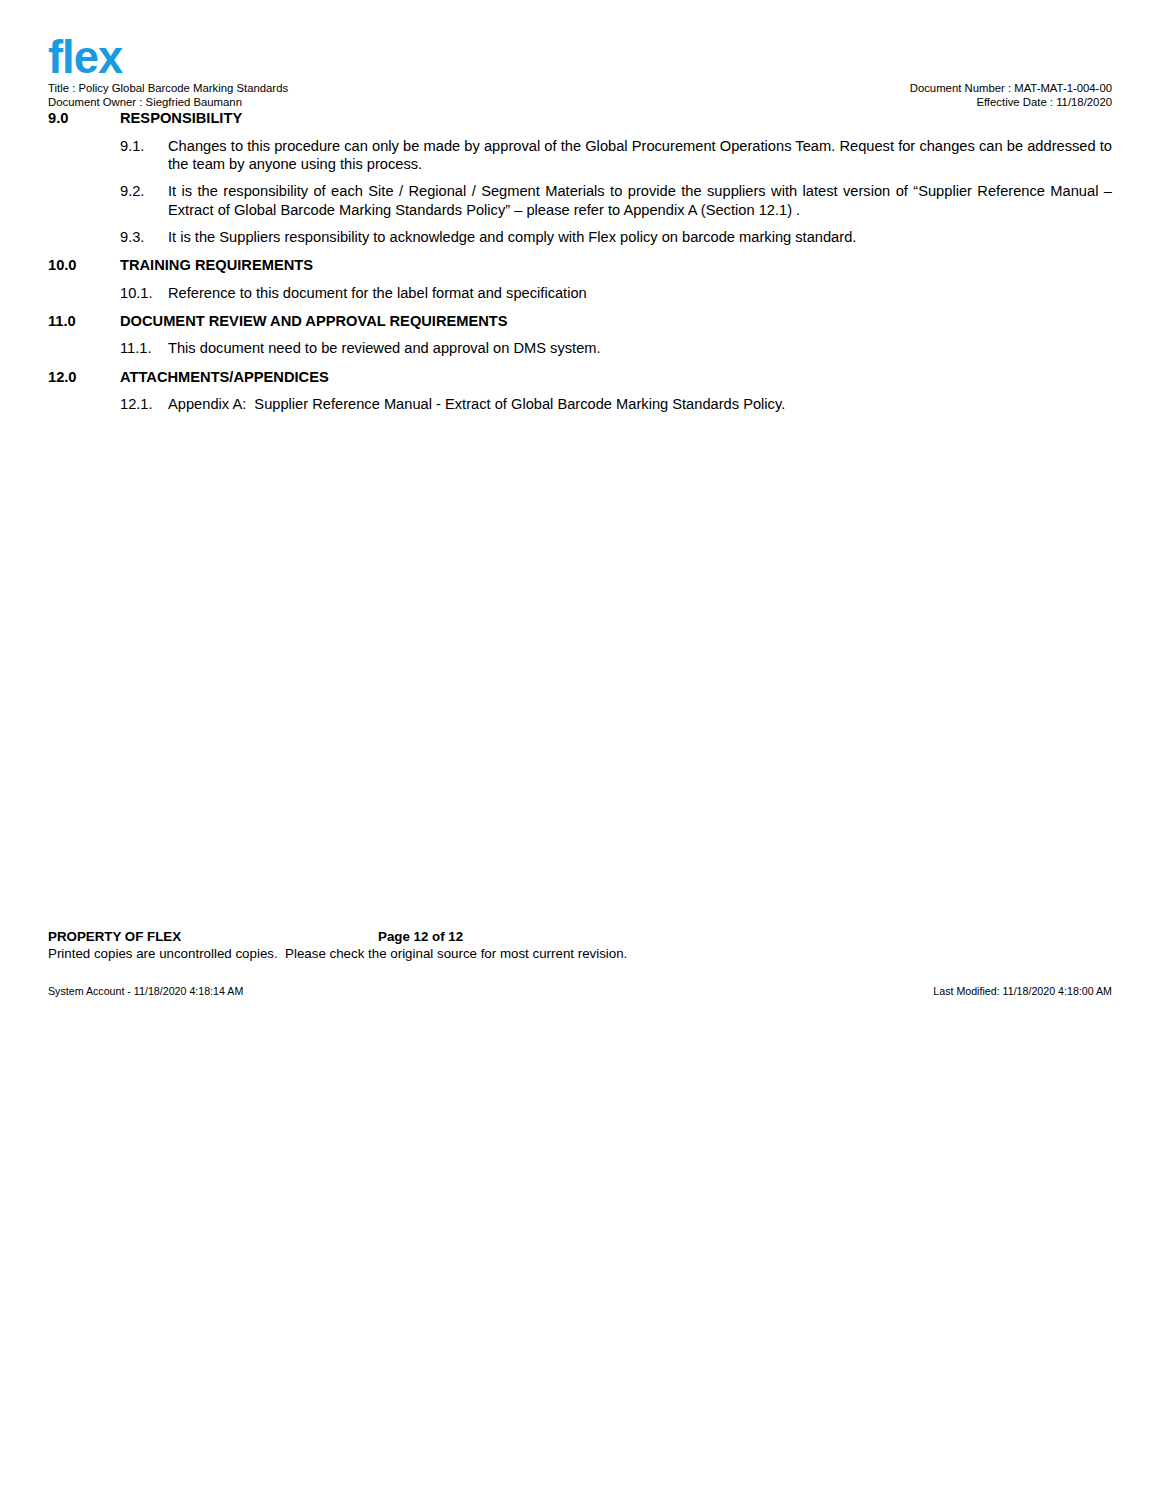flex
| Title : Policy Global Barcode Marking Standards | Document Number : MAT-MAT-1-004-00 |
| Document Owner : Siegfried Baumann | Effective Date : 11/18/2020 |
9.0
RESPONSIBILITY
9.1.
Changes to this procedure can only be made by approval of the Global Procurement Operations Team. Request for changes can be addressed to the team by anyone using this process.
9.2.
It is the responsibility of each Site / Regional / Segment Materials to provide the suppliers with latest version of “Supplier Reference Manual – Extract of Global Barcode Marking Standards Policy” – please refer to Appendix A (Section 12.1) .
9.3.
It is the Suppliers responsibility to acknowledge and comply with Flex policy on barcode marking standard.
10.0
TRAINING REQUIREMENTS
10.1.
Reference to this document for the label format and specification
11.0
DOCUMENT REVIEW AND APPROVAL REQUIREMENTS
11.1.
This document need to be reviewed and approval on DMS system.
12.0
ATTACHMENTS/APPENDICES
12.1.
Appendix A: Supplier Reference Manual - Extract of Global Barcode Marking Standards Policy.
PROPERTY OF FLEX Page 12 of 12
Printed copies are uncontrolled copies. Please check the original source for most current revision.
System Account - 11/18/2020 4:18:14 AM Last Modified: 11/18/2020 4:18:00 AM